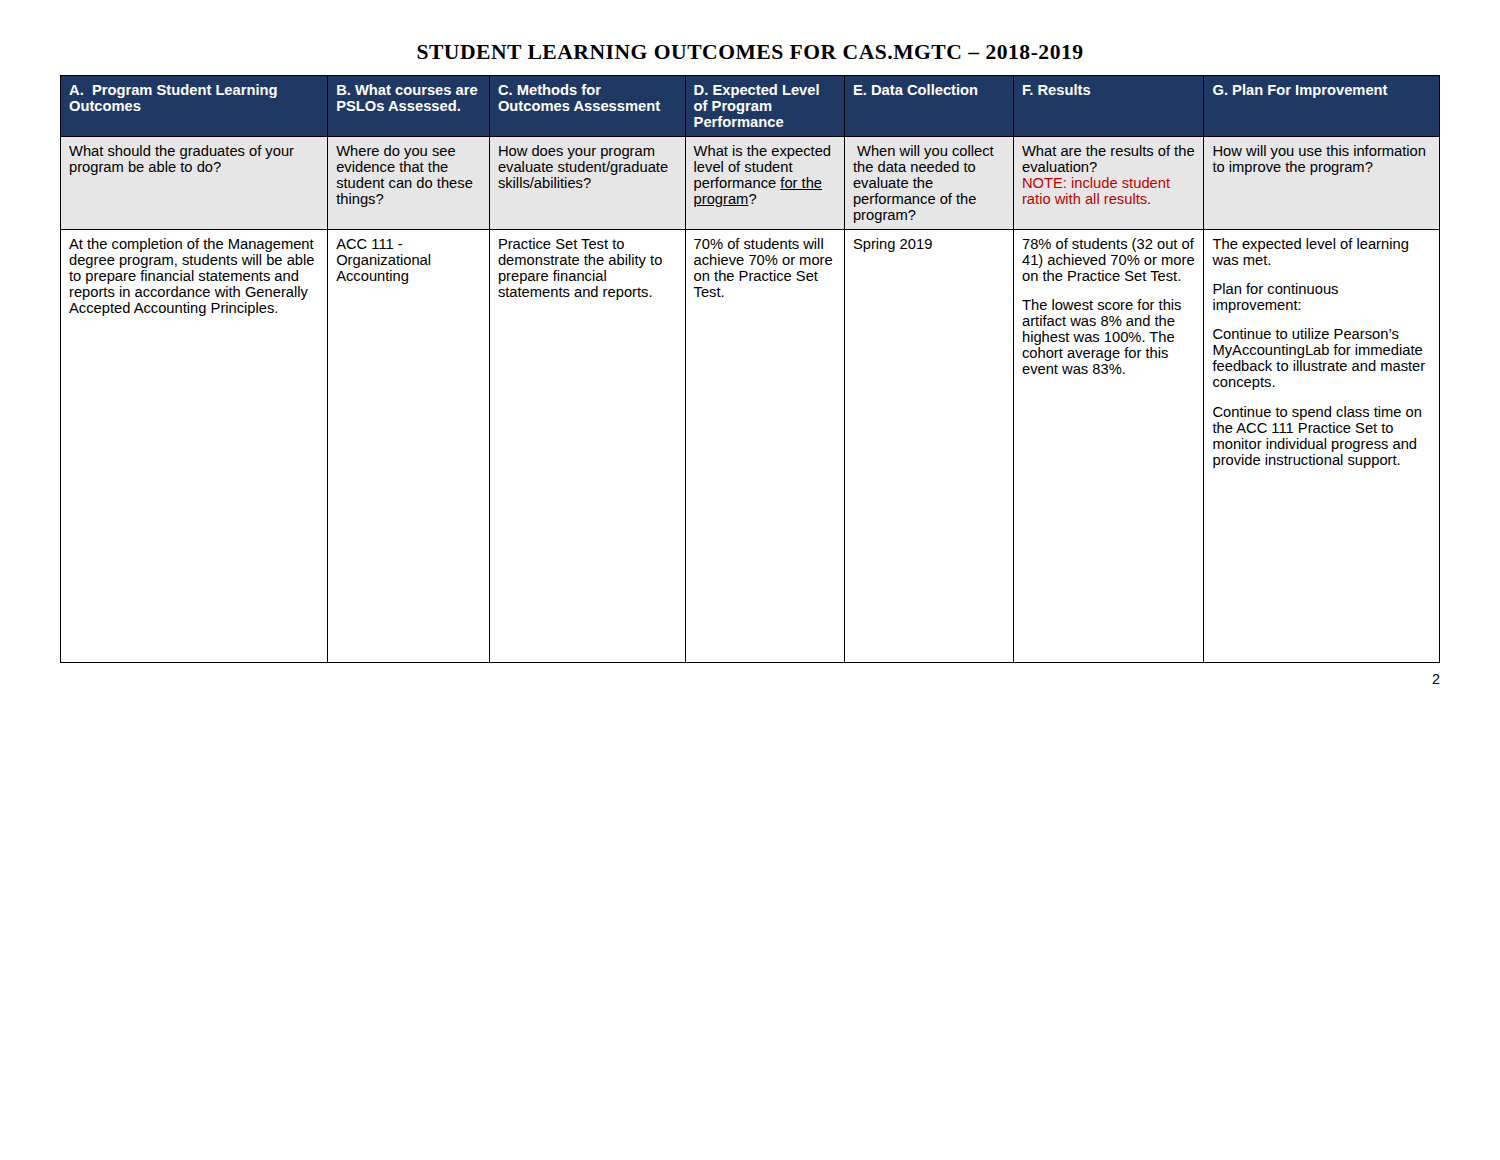STUDENT LEARNING OUTCOMES FOR CAS.MGTC – 2018-2019
| A. Program Student Learning Outcomes | B. What courses are PSLOs Assessed. | C. Methods for Outcomes Assessment | D. Expected Level of Program Performance | E. Data Collection | F. Results | G. Plan For Improvement |
| --- | --- | --- | --- | --- | --- | --- |
| What should the graduates of your program be able to do? | Where do you see evidence that the student can do these things? | How does your program evaluate student/graduate skills/abilities? | What is the expected level of student performance for the program ? | When will you collect the data needed to evaluate the performance of the program? | What are the results of the evaluation? NOTE: include student ratio with all results. | How will you use this information to improve the program? |
| At the completion of the Management degree program, students will be able to prepare financial statements and reports in accordance with Generally Accepted Accounting Principles. | ACC 111 - Organizational Accounting | Practice Set Test to demonstrate the ability to prepare financial statements and reports. | 70% of students will achieve 70% or more on the Practice Set Test. | Spring 2019 | 78% of students (32 out of 41) achieved 70% or more on the Practice Set Test. The lowest score for this artifact was 8% and the highest was 100%. The cohort average for this event was 83%. | The expected level of learning was met. Plan for continuous improvement: Continue to utilize Pearson’s MyAccountingLab for immediate feedback to illustrate and master concepts. Continue to spend class time on the ACC 111 Practice Set to monitor individual progress and provide instructional support. |
2